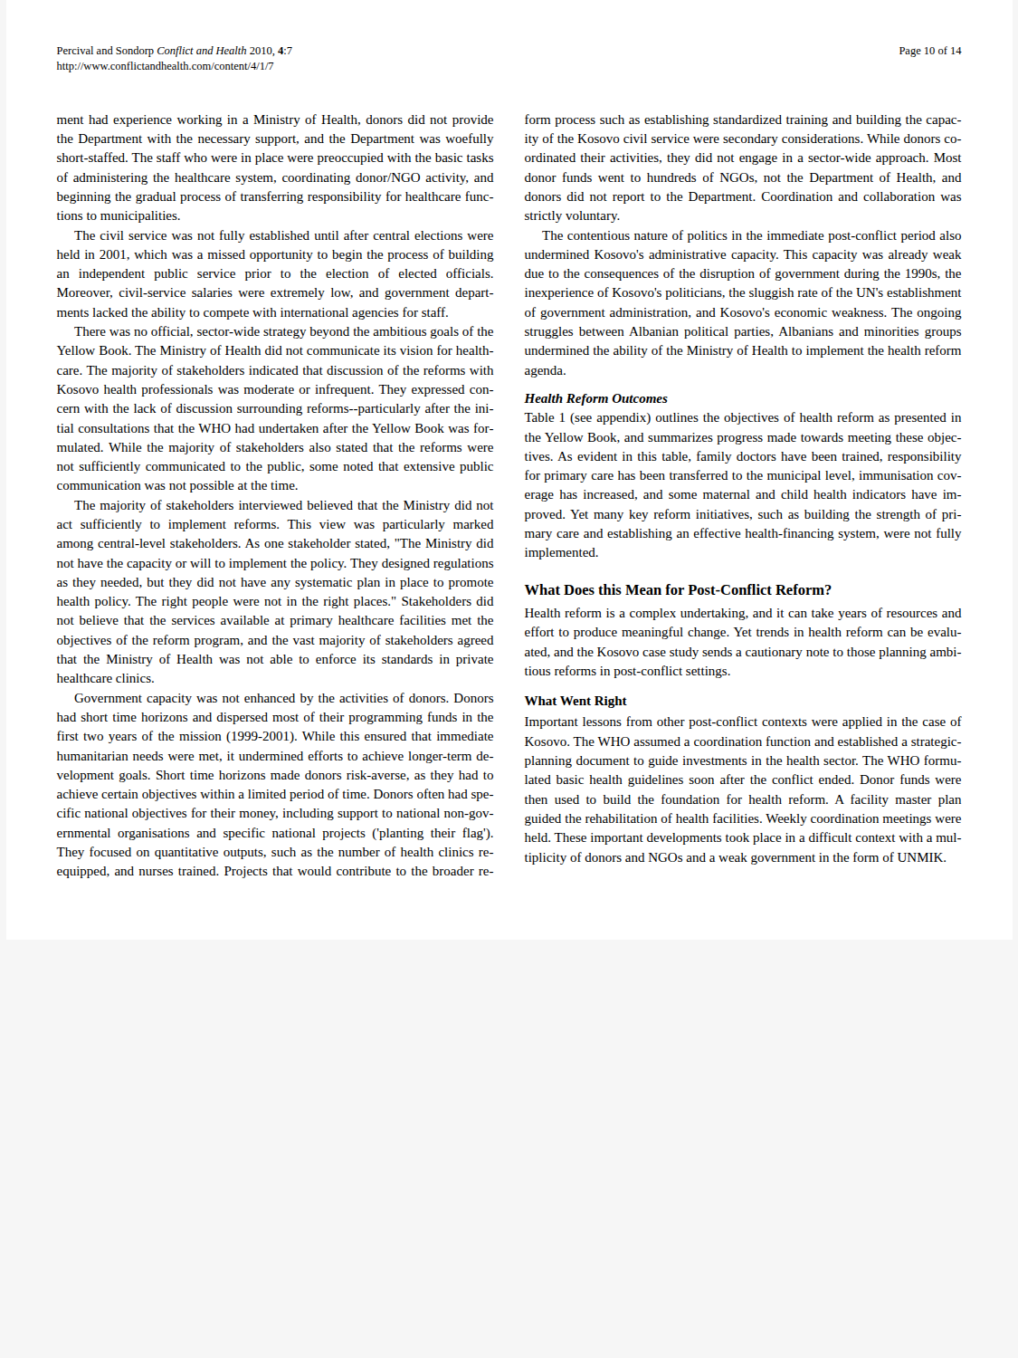Percival and Sondorp Conflict and Health 2010, 4:7
http://www.conflictandhealth.com/content/4/1/7
Page 10 of 14
ment had experience working in a Ministry of Health, donors did not provide the Department with the necessary support, and the Department was woefully short-staffed. The staff who were in place were preoccupied with the basic tasks of administering the healthcare system, coordinating donor/NGO activity, and beginning the gradual process of transferring responsibility for healthcare functions to municipalities.
The civil service was not fully established until after central elections were held in 2001, which was a missed opportunity to begin the process of building an independent public service prior to the election of elected officials. Moreover, civil-service salaries were extremely low, and government departments lacked the ability to compete with international agencies for staff.
There was no official, sector-wide strategy beyond the ambitious goals of the Yellow Book. The Ministry of Health did not communicate its vision for healthcare. The majority of stakeholders indicated that discussion of the reforms with Kosovo health professionals was moderate or infrequent. They expressed concern with the lack of discussion surrounding reforms--particularly after the initial consultations that the WHO had undertaken after the Yellow Book was formulated. While the majority of stakeholders also stated that the reforms were not sufficiently communicated to the public, some noted that extensive public communication was not possible at the time.
The majority of stakeholders interviewed believed that the Ministry did not act sufficiently to implement reforms. This view was particularly marked among central-level stakeholders. As one stakeholder stated, "The Ministry did not have the capacity or will to implement the policy. They designed regulations as they needed, but they did not have any systematic plan in place to promote health policy. The right people were not in the right places." Stakeholders did not believe that the services available at primary healthcare facilities met the objectives of the reform program, and the vast majority of stakeholders agreed that the Ministry of Health was not able to enforce its standards in private healthcare clinics.
Government capacity was not enhanced by the activities of donors. Donors had short time horizons and dispersed most of their programming funds in the first two years of the mission (1999-2001). While this ensured that immediate humanitarian needs were met, it undermined efforts to achieve longer-term development goals. Short time horizons made donors risk-averse, as they had to achieve certain objectives within a limited period of time. Donors often had specific national objectives for their money, including support to national non-governmental organisations and specific national projects ('planting their flag'). They focused on quantitative outputs, such as the number of health clinics re-equipped, and nurses trained. Projects that would contribute to the broader reform process such as establishing standardized training and building the capacity of the Kosovo civil service were secondary considerations. While donors coordinated their activities, they did not engage in a sector-wide approach. Most donor funds went to hundreds of NGOs, not the Department of Health, and donors did not report to the Department. Coordination and collaboration was strictly voluntary.
The contentious nature of politics in the immediate post-conflict period also undermined Kosovo's administrative capacity. This capacity was already weak due to the consequences of the disruption of government during the 1990s, the inexperience of Kosovo's politicians, the sluggish rate of the UN's establishment of government administration, and Kosovo's economic weakness. The ongoing struggles between Albanian political parties, Albanians and minorities groups undermined the ability of the Ministry of Health to implement the health reform agenda.
Health Reform Outcomes
Table 1 (see appendix) outlines the objectives of health reform as presented in the Yellow Book, and summarizes progress made towards meeting these objectives. As evident in this table, family doctors have been trained, responsibility for primary care has been transferred to the municipal level, immunisation coverage has increased, and some maternal and child health indicators have improved. Yet many key reform initiatives, such as building the strength of primary care and establishing an effective health-financing system, were not fully implemented.
What Does this Mean for Post-Conflict Reform?
Health reform is a complex undertaking, and it can take years of resources and effort to produce meaningful change. Yet trends in health reform can be evaluated, and the Kosovo case study sends a cautionary note to those planning ambitious reforms in post-conflict settings.
What Went Right
Important lessons from other post-conflict contexts were applied in the case of Kosovo. The WHO assumed a coordination function and established a strategic-planning document to guide investments in the health sector. The WHO formulated basic health guidelines soon after the conflict ended. Donor funds were then used to build the foundation for health reform. A facility master plan guided the rehabilitation of health facilities. Weekly coordination meetings were held. These important developments took place in a difficult context with a multiplicity of donors and NGOs and a weak government in the form of UNMIK.